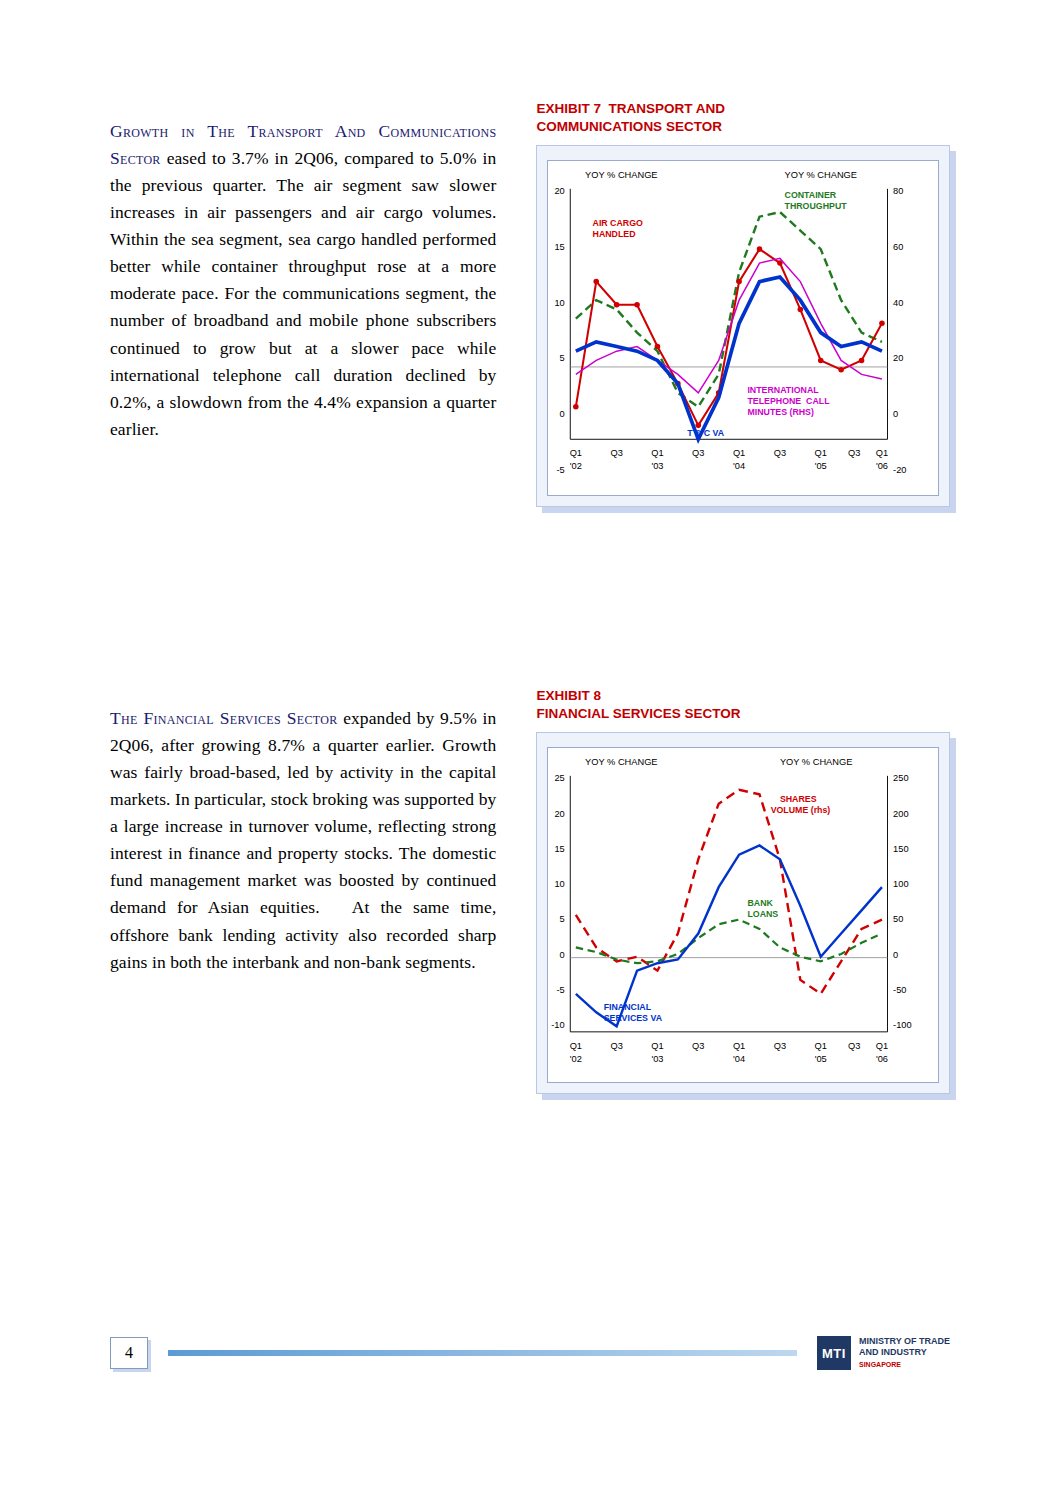Growth in The Transport And Communications Sector eased to 3.7% in 2Q06, compared to 5.0% in the previous quarter. The air segment saw slower increases in air passengers and air cargo volumes. Within the sea segment, sea cargo handled performed better while container throughput rose at a more moderate pace. For the communications segment, the number of broadband and mobile phone subscribers continued to grow but at a slower pace while international telephone call duration declined by 0.2%, a slowdown from the 4.4% expansion a quarter earlier.
EXHIBIT 7 TRANSPORT AND
COMMUNICATIONS SECTOR
YOY % CHANGE YOY % CHANGE 20 15 10 5 0 -5 -10 80 60 40 20 0 -20 -40 CONTAINER THROUGHPUT AIR CARGO HANDLED INTERNATIONAL TELEPHONE CALL MINUTES (RHS) T & C VA Q1 '02 Q3 Q1 '03 Q3 Q1 '04 Q3 Q1 '05 Q3 Q1 '06
The Financial Services Sector expanded by 9.5% in 2Q06, after growing 8.7% a quarter earlier. Growth was fairly broad-based, led by activity in the capital markets. In particular, stock broking was supported by a large increase in turnover volume, reflecting strong interest in finance and property stocks. The domestic fund management market was boosted by continued demand for Asian equities. At the same time, offshore bank lending activity also recorded sharp gains in both the interbank and non-bank segments.
EXHIBIT 8
FINANCIAL SERVICES SECTOR
YOY % CHANGE YOY % CHANGE 25 20 15 10 5 0 -5 -10 250 200 150 100 50 0 -50 -100 SHARES VOLUME (rhs) BANK LOANS FINANCIAL SERVICES VA Q1 '02 Q3 Q1 '03 Q3 Q1 '04 Q3 Q1 '05 Q3 Q1 '06
4
MTI
Ministry of Trade
and Industry
Singapore